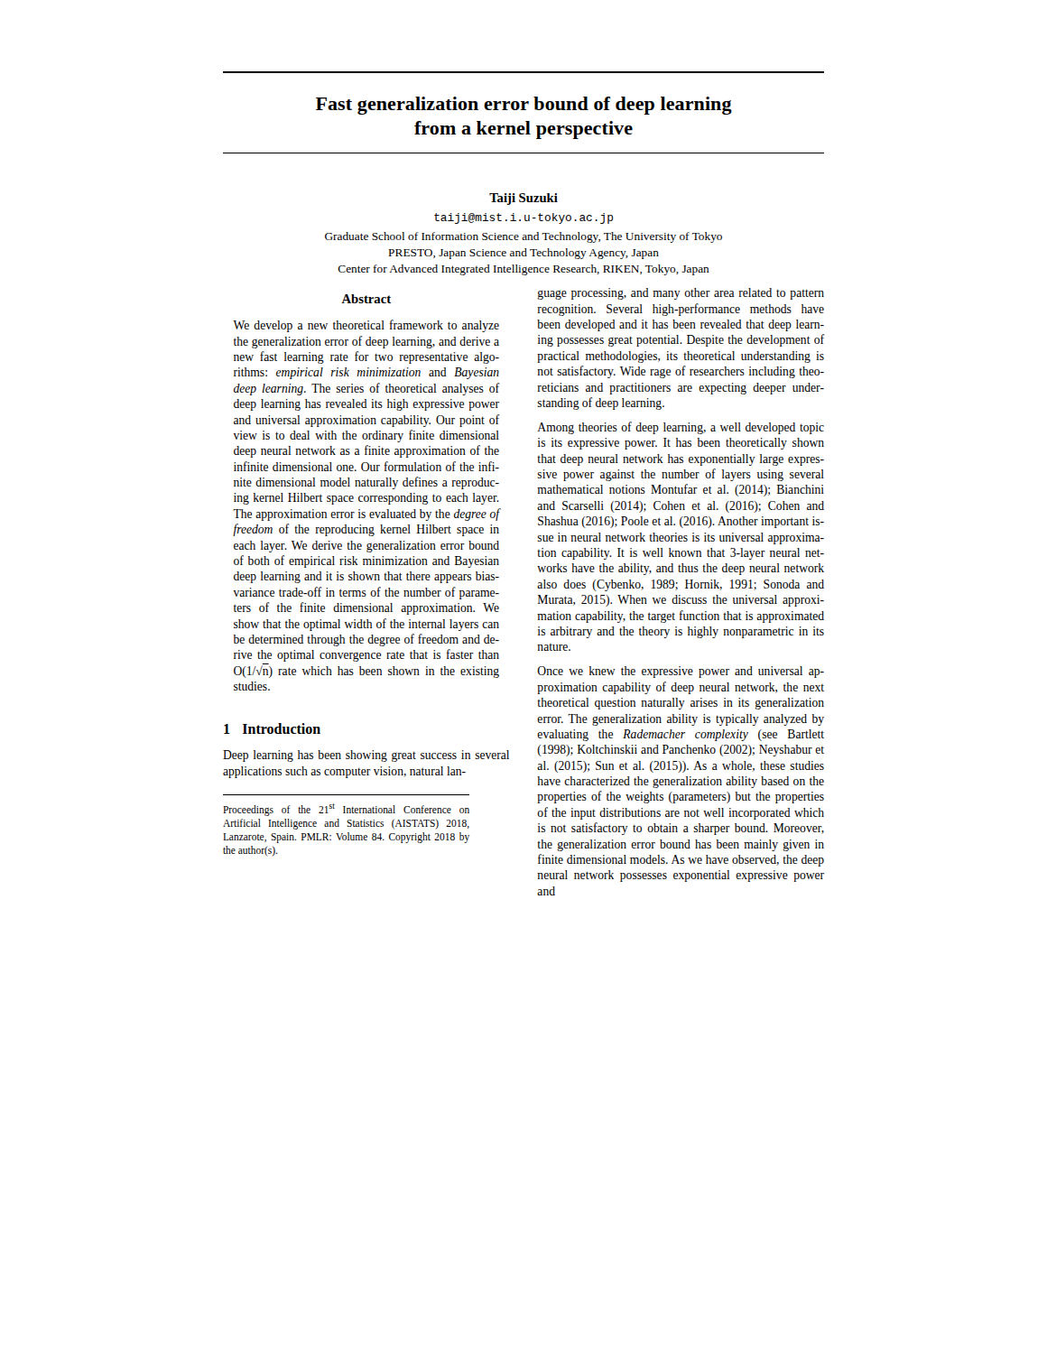Fast generalization error bound of deep learning
from a kernel perspective
Taiji Suzuki
taiji@mist.i.u-tokyo.ac.jp
Graduate School of Information Science and Technology, The University of Tokyo
PRESTO, Japan Science and Technology Agency, Japan
Center for Advanced Integrated Intelligence Research, RIKEN, Tokyo, Japan
Abstract
We develop a new theoretical framework to analyze the generalization error of deep learning, and derive a new fast learning rate for two representative algorithms: empirical risk minimization and Bayesian deep learning. The series of theoretical analyses of deep learning has revealed its high expressive power and universal approximation capability. Our point of view is to deal with the ordinary finite dimensional deep neural network as a finite approximation of the infinite dimensional one. Our formulation of the infinite dimensional model naturally defines a reproducing kernel Hilbert space corresponding to each layer. The approximation error is evaluated by the degree of freedom of the reproducing kernel Hilbert space in each layer. We derive the generalization error bound of both of empirical risk minimization and Bayesian deep learning and it is shown that there appears bias-variance trade-off in terms of the number of parameters of the finite dimensional approximation. We show that the optimal width of the internal layers can be determined through the degree of freedom and derive the optimal convergence rate that is faster than O(1/√n) rate which has been shown in the existing studies.
1 Introduction
Deep learning has been showing great success in several applications such as computer vision, natural lan-
Proceedings of the 21st International Conference on Artificial Intelligence and Statistics (AISTATS) 2018, Lanzarote, Spain. PMLR: Volume 84. Copyright 2018 by the author(s).
guage processing, and many other area related to pattern recognition. Several high-performance methods have been developed and it has been revealed that deep learning possesses great potential. Despite the development of practical methodologies, its theoretical understanding is not satisfactory. Wide rage of researchers including theoreticians and practitioners are expecting deeper understanding of deep learning.
Among theories of deep learning, a well developed topic is its expressive power. It has been theoretically shown that deep neural network has exponentially large expressive power against the number of layers using several mathematical notions Montufar et al. (2014); Bianchini and Scarselli (2014); Cohen et al. (2016); Cohen and Shashua (2016); Poole et al. (2016). Another important issue in neural network theories is its universal approximation capability. It is well known that 3-layer neural networks have the ability, and thus the deep neural network also does (Cybenko, 1989; Hornik, 1991; Sonoda and Murata, 2015). When we discuss the universal approximation capability, the target function that is approximated is arbitrary and the theory is highly nonparametric in its nature.
Once we knew the expressive power and universal approximation capability of deep neural network, the next theoretical question naturally arises in its generalization error. The generalization ability is typically analyzed by evaluating the Rademacher complexity (see Bartlett (1998); Koltchinskii and Panchenko (2002); Neyshabur et al. (2015); Sun et al. (2015)). As a whole, these studies have characterized the generalization ability based on the properties of the weights (parameters) but the properties of the input distributions are not well incorporated which is not satisfactory to obtain a sharper bound. Moreover, the generalization error bound has been mainly given in finite dimensional models. As we have observed, the deep neural network possesses exponential expressive power and